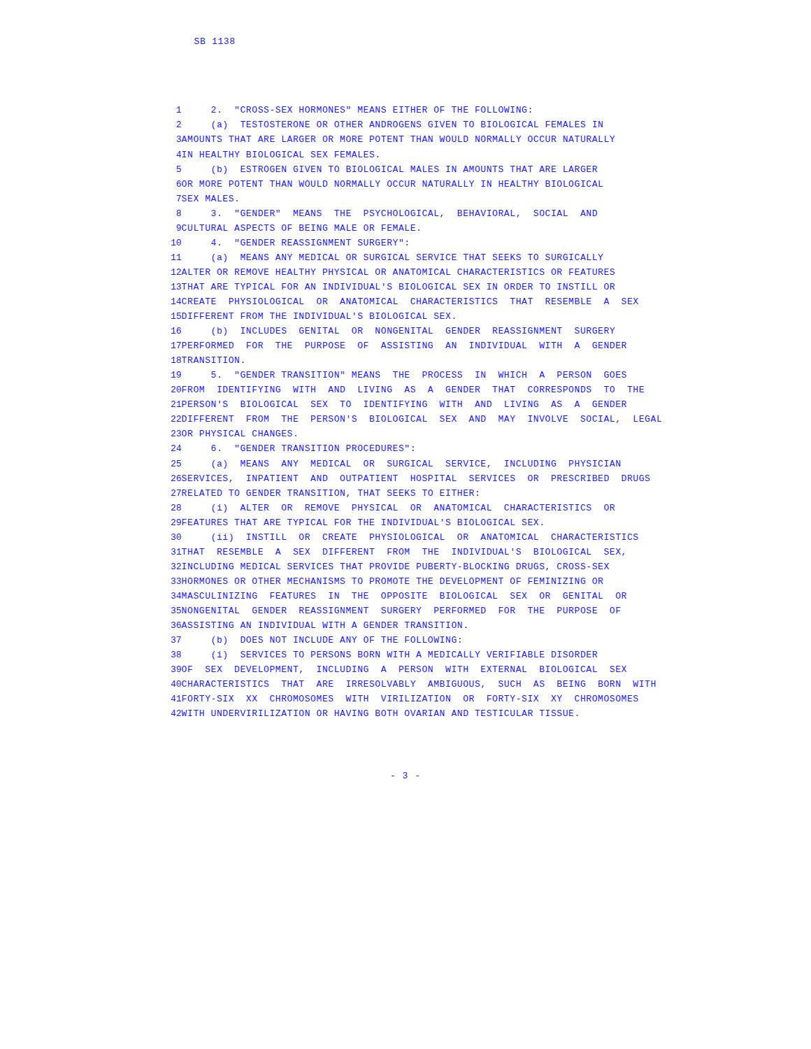SB 1138
| 1 | 2. "CROSS-SEX HORMONES" MEANS EITHER OF THE FOLLOWING: |
| 2 | (a) TESTOSTERONE OR OTHER ANDROGENS GIVEN TO BIOLOGICAL FEMALES IN |
| 3 | AMOUNTS THAT ARE LARGER OR MORE POTENT THAN WOULD NORMALLY OCCUR NATURALLY |
| 4 | IN HEALTHY BIOLOGICAL SEX FEMALES. |
| 5 | (b) ESTROGEN GIVEN TO BIOLOGICAL MALES IN AMOUNTS THAT ARE LARGER |
| 6 | OR MORE POTENT THAN WOULD NORMALLY OCCUR NATURALLY IN HEALTHY BIOLOGICAL |
| 7 | SEX MALES. |
| 8 | 3. "GENDER" MEANS THE PSYCHOLOGICAL, BEHAVIORAL, SOCIAL AND |
| 9 | CULTURAL ASPECTS OF BEING MALE OR FEMALE. |
| 10 | 4. "GENDER REASSIGNMENT SURGERY": |
| 11 | (a) MEANS ANY MEDICAL OR SURGICAL SERVICE THAT SEEKS TO SURGICALLY |
| 12 | ALTER OR REMOVE HEALTHY PHYSICAL OR ANATOMICAL CHARACTERISTICS OR FEATURES |
| 13 | THAT ARE TYPICAL FOR AN INDIVIDUAL'S BIOLOGICAL SEX IN ORDER TO INSTILL OR |
| 14 | CREATE PHYSIOLOGICAL OR ANATOMICAL CHARACTERISTICS THAT RESEMBLE A SEX |
| 15 | DIFFERENT FROM THE INDIVIDUAL'S BIOLOGICAL SEX. |
| 16 | (b) INCLUDES GENITAL OR NONGENITAL GENDER REASSIGNMENT SURGERY |
| 17 | PERFORMED FOR THE PURPOSE OF ASSISTING AN INDIVIDUAL WITH A GENDER |
| 18 | TRANSITION. |
| 19 | 5. "GENDER TRANSITION" MEANS THE PROCESS IN WHICH A PERSON GOES |
| 20 | FROM IDENTIFYING WITH AND LIVING AS A GENDER THAT CORRESPONDS TO THE |
| 21 | PERSON'S BIOLOGICAL SEX TO IDENTIFYING WITH AND LIVING AS A GENDER |
| 22 | DIFFERENT FROM THE PERSON'S BIOLOGICAL SEX AND MAY INVOLVE SOCIAL, LEGAL |
| 23 | OR PHYSICAL CHANGES. |
| 24 | 6. "GENDER TRANSITION PROCEDURES": |
| 25 | (a) MEANS ANY MEDICAL OR SURGICAL SERVICE, INCLUDING PHYSICIAN |
| 26 | SERVICES, INPATIENT AND OUTPATIENT HOSPITAL SERVICES OR PRESCRIBED DRUGS |
| 27 | RELATED TO GENDER TRANSITION, THAT SEEKS TO EITHER: |
| 28 | (i) ALTER OR REMOVE PHYSICAL OR ANATOMICAL CHARACTERISTICS OR |
| 29 | FEATURES THAT ARE TYPICAL FOR THE INDIVIDUAL'S BIOLOGICAL SEX. |
| 30 | (ii) INSTILL OR CREATE PHYSIOLOGICAL OR ANATOMICAL CHARACTERISTICS |
| 31 | THAT RESEMBLE A SEX DIFFERENT FROM THE INDIVIDUAL'S BIOLOGICAL SEX, |
| 32 | INCLUDING MEDICAL SERVICES THAT PROVIDE PUBERTY-BLOCKING DRUGS, CROSS-SEX |
| 33 | HORMONES OR OTHER MECHANISMS TO PROMOTE THE DEVELOPMENT OF FEMINIZING OR |
| 34 | MASCULINIZING FEATURES IN THE OPPOSITE BIOLOGICAL SEX OR GENITAL OR |
| 35 | NONGENITAL GENDER REASSIGNMENT SURGERY PERFORMED FOR THE PURPOSE OF |
| 36 | ASSISTING AN INDIVIDUAL WITH A GENDER TRANSITION. |
| 37 | (b) DOES NOT INCLUDE ANY OF THE FOLLOWING: |
| 38 | (i) SERVICES TO PERSONS BORN WITH A MEDICALLY VERIFIABLE DISORDER |
| 39 | OF SEX DEVELOPMENT, INCLUDING A PERSON WITH EXTERNAL BIOLOGICAL SEX |
| 40 | CHARACTERISTICS THAT ARE IRRESOLVABLY AMBIGUOUS, SUCH AS BEING BORN WITH |
| 41 | FORTY-SIX XX CHROMOSOMES WITH VIRILIZATION OR FORTY-SIX XY CHROMOSOMES |
| 42 | WITH UNDERVIRILIZATION OR HAVING BOTH OVARIAN AND TESTICULAR TISSUE. |
- 3 -